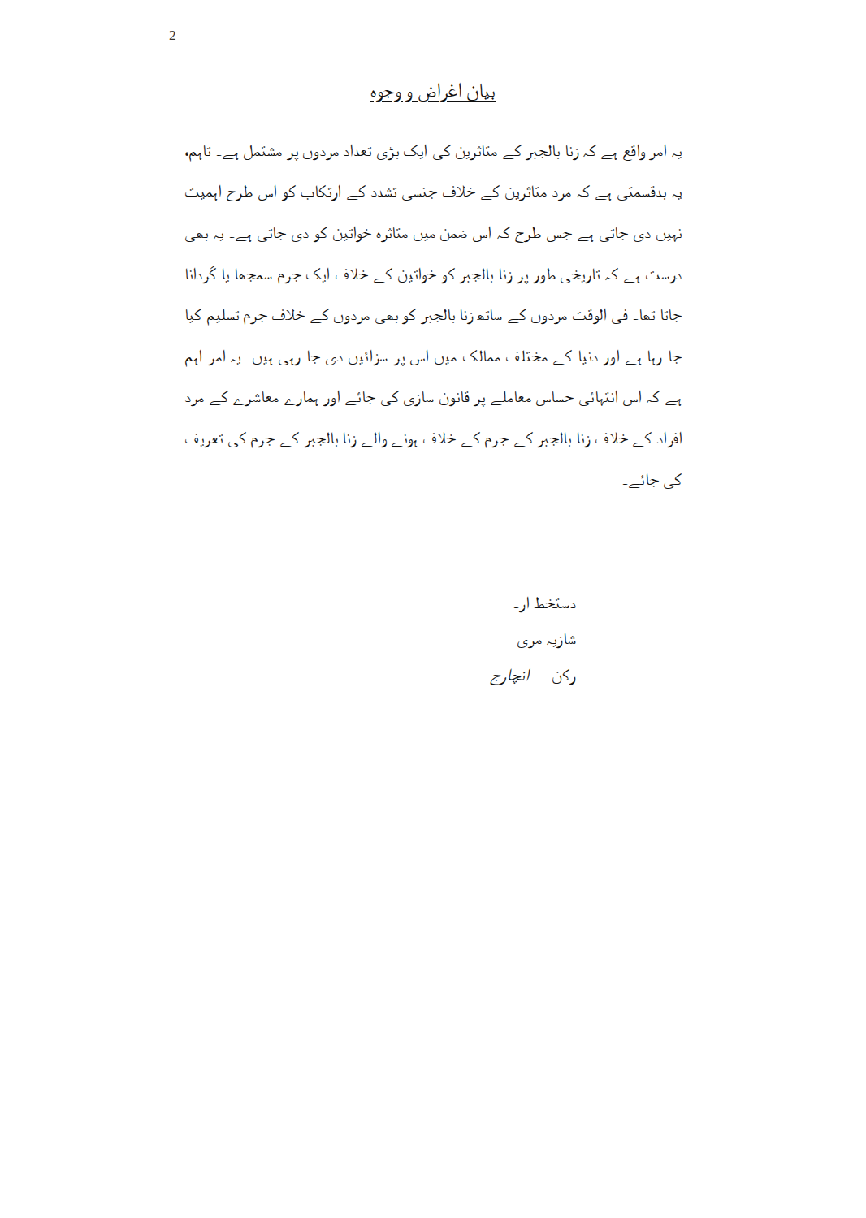2
بیان اغراض و وجوہ
یہ امر واقع ہے کہ زنا بالجبر کے متاثرین کی ایک بڑی تعداد مردوں پر مشتمل ہے۔ تاہم، یہ بدقسمتی ہے کہ مرد متاثرین کے خلاف جنسی تشدد کے ارتکاب کو اس طرح اہمیت نہیں دی جاتی ہے جس طرح کہ اس ضمن میں متاثرہ خواتین کو دی جاتی ہے۔ یہ بھی درست ہے کہ تاریخی طور پر زنا بالجبر کو خواتین کے خلاف ایک جرم سمجھا یا گردانا جاتا تھا۔ فی الوقت مردوں کے ساتھ زنا بالجبر کو بھی مردوں کے خلاف جرم تسلیم کیا جا رہا ہے اور دنیا کے مختلف ممالک میں اس پر سزائیں دی جا رہی ہیں۔ یہ امر اہم ہے کہ اس انتہائی حساس معاملے پر قانون سازی کی جائے اور ہمارے معاشرے کے مرد افراد کے خلاف زنا بالجبر کے جرم کے خلاف ہونے والے زنا بالجبر کے جرم کی تعریف کی جائے۔
دستخط ار۔ شازیہ مری رکن انچارج